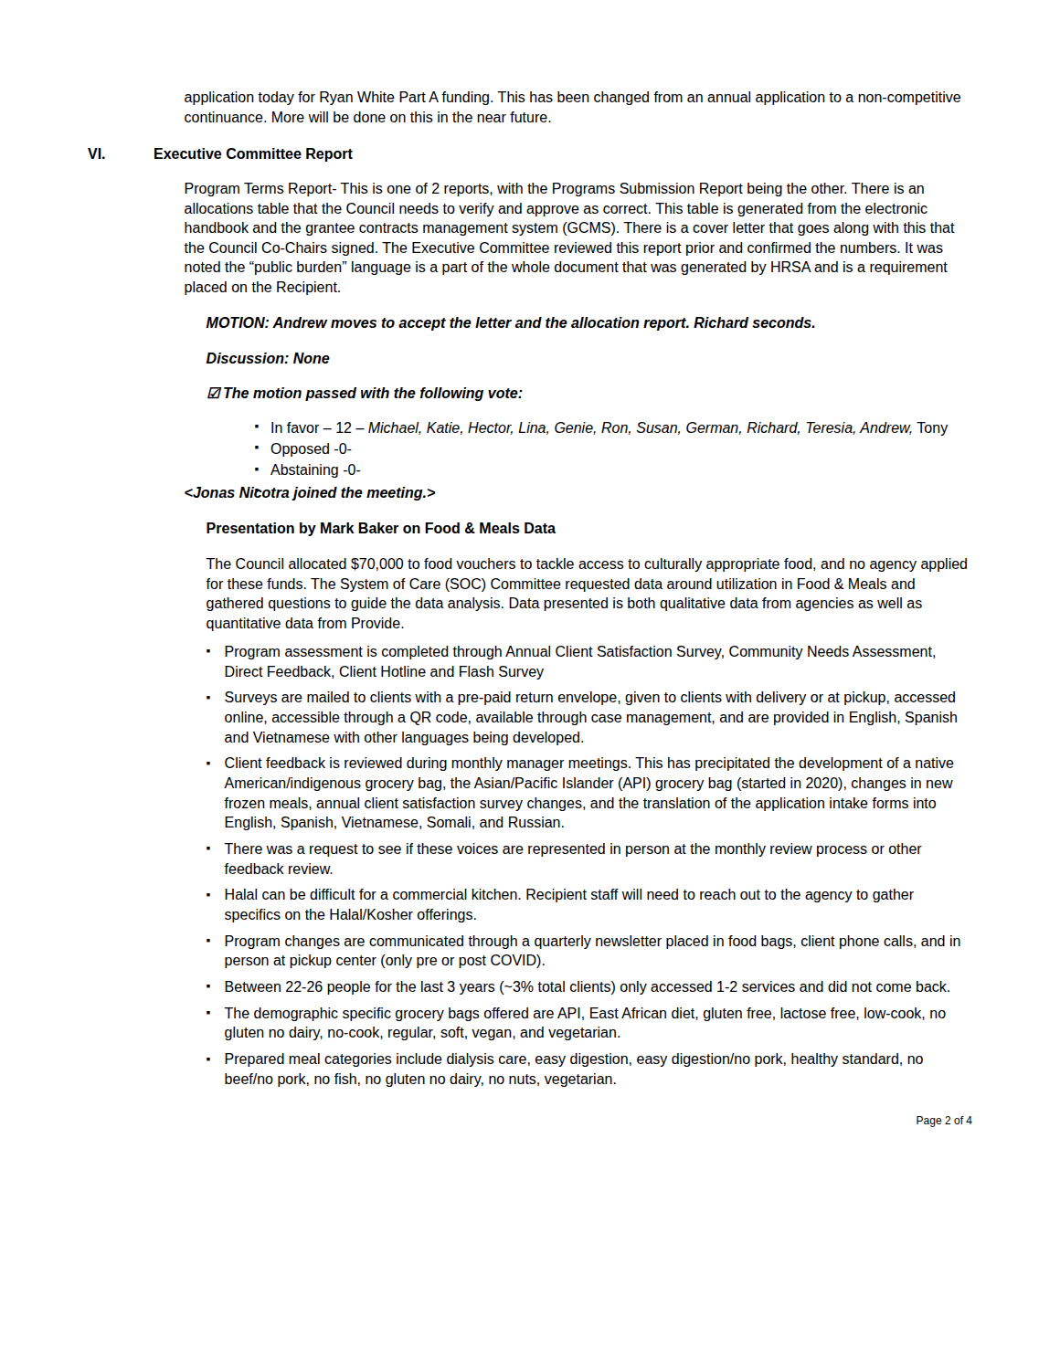application today for Ryan White Part A funding. This has been changed from an annual application to a non-competitive continuance. More will be done on this in the near future.
VI. Executive Committee Report
Program Terms Report- This is one of 2 reports, with the Programs Submission Report being the other. There is an allocations table that the Council needs to verify and approve as correct. This table is generated from the electronic handbook and the grantee contracts management system (GCMS). There is a cover letter that goes along with this that the Council Co-Chairs signed. The Executive Committee reviewed this report prior and confirmed the numbers. It was noted the “public burden” language is a part of the whole document that was generated by HRSA and is a requirement placed on the Recipient.
MOTION: Andrew moves to accept the letter and the allocation report. Richard seconds.
Discussion: None
☑ The motion passed with the following vote:
In favor – 12 – Michael, Katie, Hector, Lina, Genie, Ron, Susan, German, Richard, Teresia, Andrew, Tony
Opposed -0-
Abstaining -0-
<Jonas Nicotra joined the meeting.>
Presentation by Mark Baker on Food & Meals Data
The Council allocated $70,000 to food vouchers to tackle access to culturally appropriate food, and no agency applied for these funds. The System of Care (SOC) Committee requested data around utilization in Food & Meals and gathered questions to guide the data analysis. Data presented is both qualitative data from agencies as well as quantitative data from Provide.
Program assessment is completed through Annual Client Satisfaction Survey, Community Needs Assessment, Direct Feedback, Client Hotline and Flash Survey
Surveys are mailed to clients with a pre-paid return envelope, given to clients with delivery or at pickup, accessed online, accessible through a QR code, available through case management, and are provided in English, Spanish and Vietnamese with other languages being developed.
Client feedback is reviewed during monthly manager meetings. This has precipitated the development of a native American/indigenous grocery bag, the Asian/Pacific Islander (API) grocery bag (started in 2020), changes in new frozen meals, annual client satisfaction survey changes, and the translation of the application intake forms into English, Spanish, Vietnamese, Somali, and Russian.
There was a request to see if these voices are represented in person at the monthly review process or other feedback review.
Halal can be difficult for a commercial kitchen. Recipient staff will need to reach out to the agency to gather specifics on the Halal/Kosher offerings.
Program changes are communicated through a quarterly newsletter placed in food bags, client phone calls, and in person at pickup center (only pre or post COVID).
Between 22-26 people for the last 3 years (~3% total clients) only accessed 1-2 services and did not come back.
The demographic specific grocery bags offered are API, East African diet, gluten free, lactose free, low-cook, no gluten no dairy, no-cook, regular, soft, vegan, and vegetarian.
Prepared meal categories include dialysis care, easy digestion, easy digestion/no pork, healthy standard, no beef/no pork, no fish, no gluten no dairy, no nuts, vegetarian.
Page 2 of 4